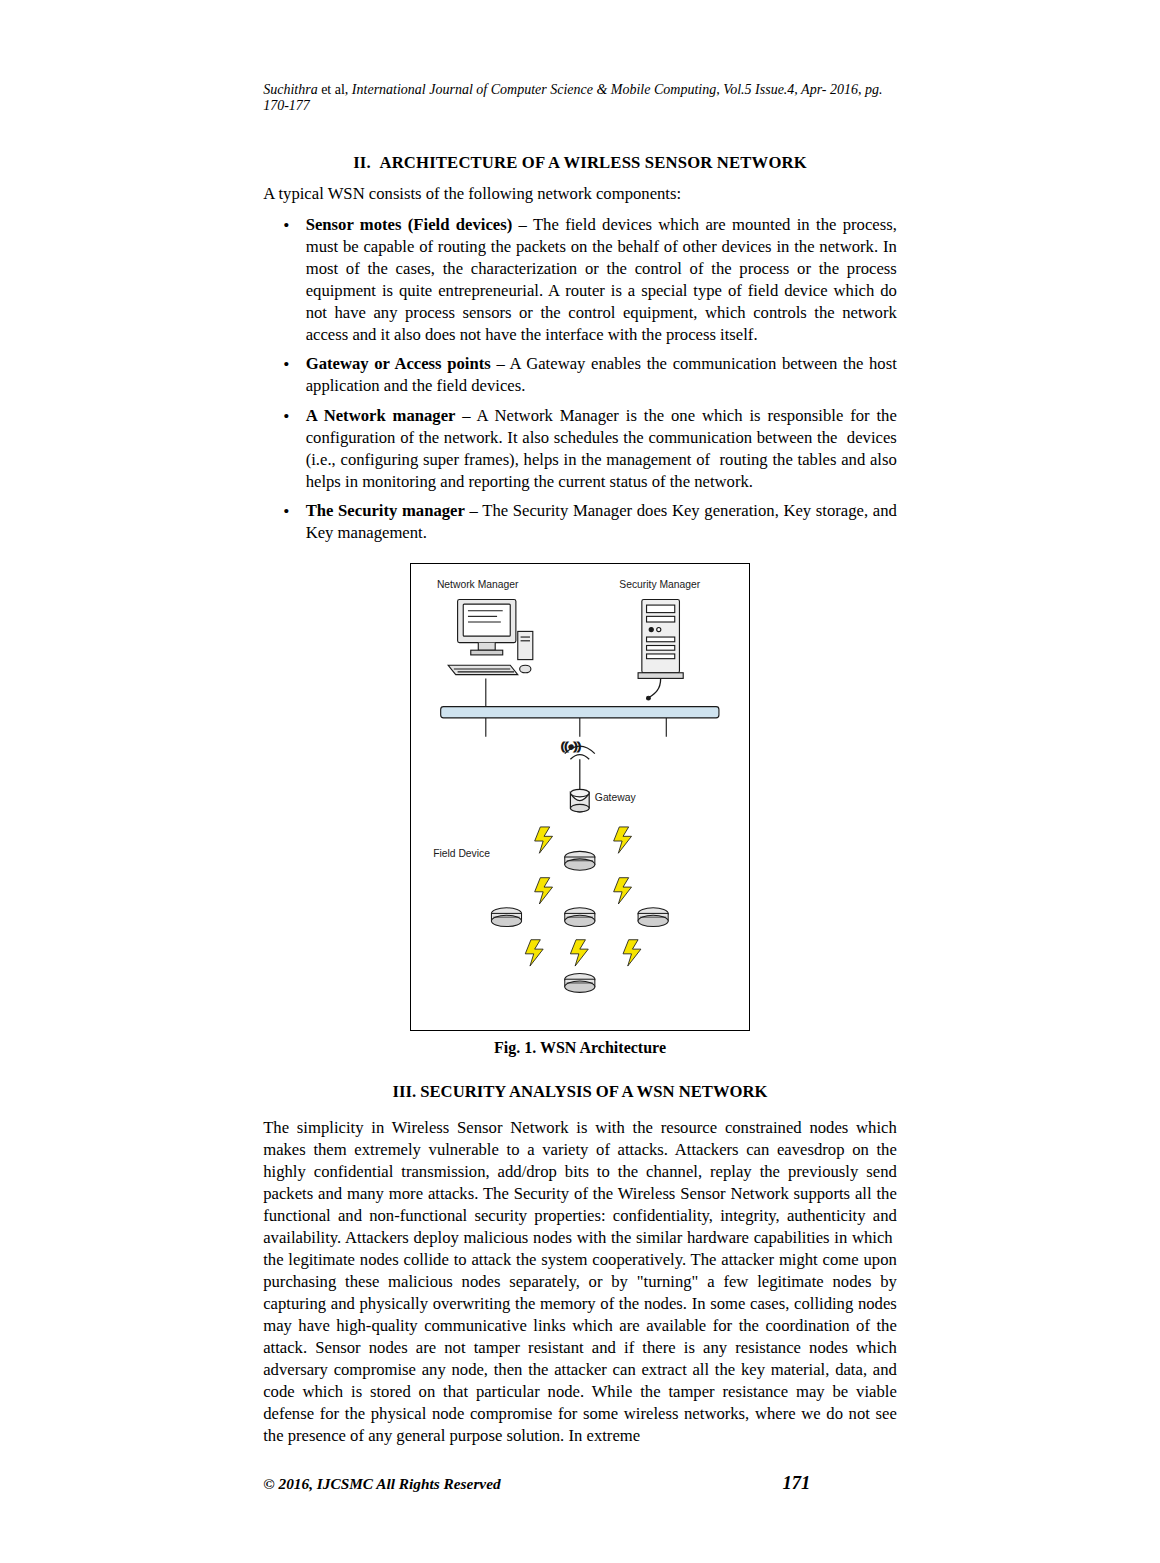Suchithra et al, International Journal of Computer Science & Mobile Computing, Vol.5 Issue.4, Apr- 2016, pg. 170-177
II. ARCHITECTURE OF A WIRLESS SENSOR NETWORK
A typical WSN consists of the following network components:
Sensor motes (Field devices) – The field devices which are mounted in the process, must be capable of routing the packets on the behalf of other devices in the network. In most of the cases, the characterization or the control of the process or the process equipment is quite entrepreneurial. A router is a special type of field device which do not have any process sensors or the control equipment, which controls the network access and it also does not have the interface with the process itself.
Gateway or Access points – A Gateway enables the communication between the host application and the field devices.
A Network manager – A Network Manager is the one which is responsible for the configuration of the network. It also schedules the communication between the devices (i.e., configuring super frames), helps in the management of routing the tables and also helps in monitoring and reporting the current status of the network.
The Security manager – The Security Manager does Key generation, Key storage, and Key management.
Network Manager Security Manager ((●)) Gateway Field Device
Fig. 1. WSN Architecture
III. SECURITY ANALYSIS OF A WSN NETWORK
The simplicity in Wireless Sensor Network is with the resource constrained nodes which makes them extremely vulnerable to a variety of attacks. Attackers can eavesdrop on the highly confidential transmission, add/drop bits to the channel, replay the previously send packets and many more attacks. The Security of the Wireless Sensor Network supports all the functional and non-functional security properties: confidentiality, integrity, authenticity and availability. Attackers deploy malicious nodes with the similar hardware capabilities in which the legitimate nodes collide to attack the system cooperatively. The attacker might come upon purchasing these malicious nodes separately, or by "turning" a few legitimate nodes by capturing and physically overwriting the memory of the nodes. In some cases, colliding nodes may have high-quality communicative links which are available for the coordination of the attack. Sensor nodes are not tamper resistant and if there is any resistance nodes which adversary compromise any node, then the attacker can extract all the key material, data, and code which is stored on that particular node. While the tamper resistance may be viable defense for the physical node compromise for some wireless networks, where we do not see the presence of any general purpose solution. In extreme
© 2016, IJCSMC All Rights Reserved 171